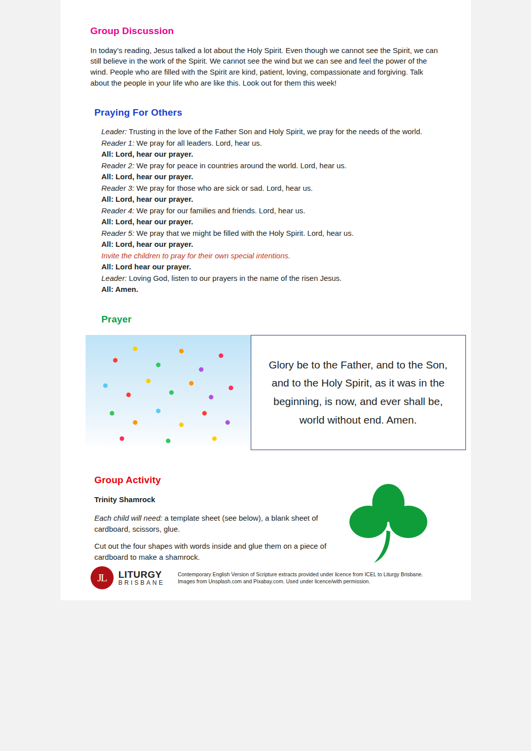Group Discussion
In today’s reading, Jesus talked a lot about the Holy Spirit. Even though we cannot see the Spirit, we can still believe in the work of the Spirit. We cannot see the wind but we can see and feel the power of the wind. People who are filled with the Spirit are kind, patient, loving, compassionate and forgiving. Talk about the people in your life who are like this. Look out for them this week!
Praying For Others
Leader: Trusting in the love of the Father Son and Holy Spirit, we pray for the needs of the world.
Reader 1: We pray for all leaders. Lord, hear us.
All: Lord, hear our prayer.
Reader 2: We pray for peace in countries around the world. Lord, hear us.
All: Lord, hear our prayer.
Reader 3: We pray for those who are sick or sad. Lord, hear us.
All: Lord, hear our prayer.
Reader 4: We pray for our families and friends. Lord, hear us.
All: Lord, hear our prayer.
Reader 5: We pray that we might be filled with the Holy Spirit. Lord, hear us.
All: Lord, hear our prayer.
Invite the children to pray for their own special intentions.
All: Lord hear our prayer.
Leader: Loving God, listen to our prayers in the name of the risen Jesus.
All: Amen.
Prayer
Glory be to the Father, and to the Son, and to the Holy Spirit, as it was in the beginning, is now, and ever shall be, world without end. Amen.
Group Activity
Trinity Shamrock
Each child will need: a template sheet (see below), a blank sheet of cardboard, scissors, glue.
Cut out the four shapes with words inside and glue them on a piece of cardboard to make a shamrock.
JL
LITURGY
BRISBANE
Contemporary English Version of Scripture extracts provided under licence from ICEL to Liturgy Brisbane.
Images from Unsplash.com and Pixabay.com. Used under licence/with permission.